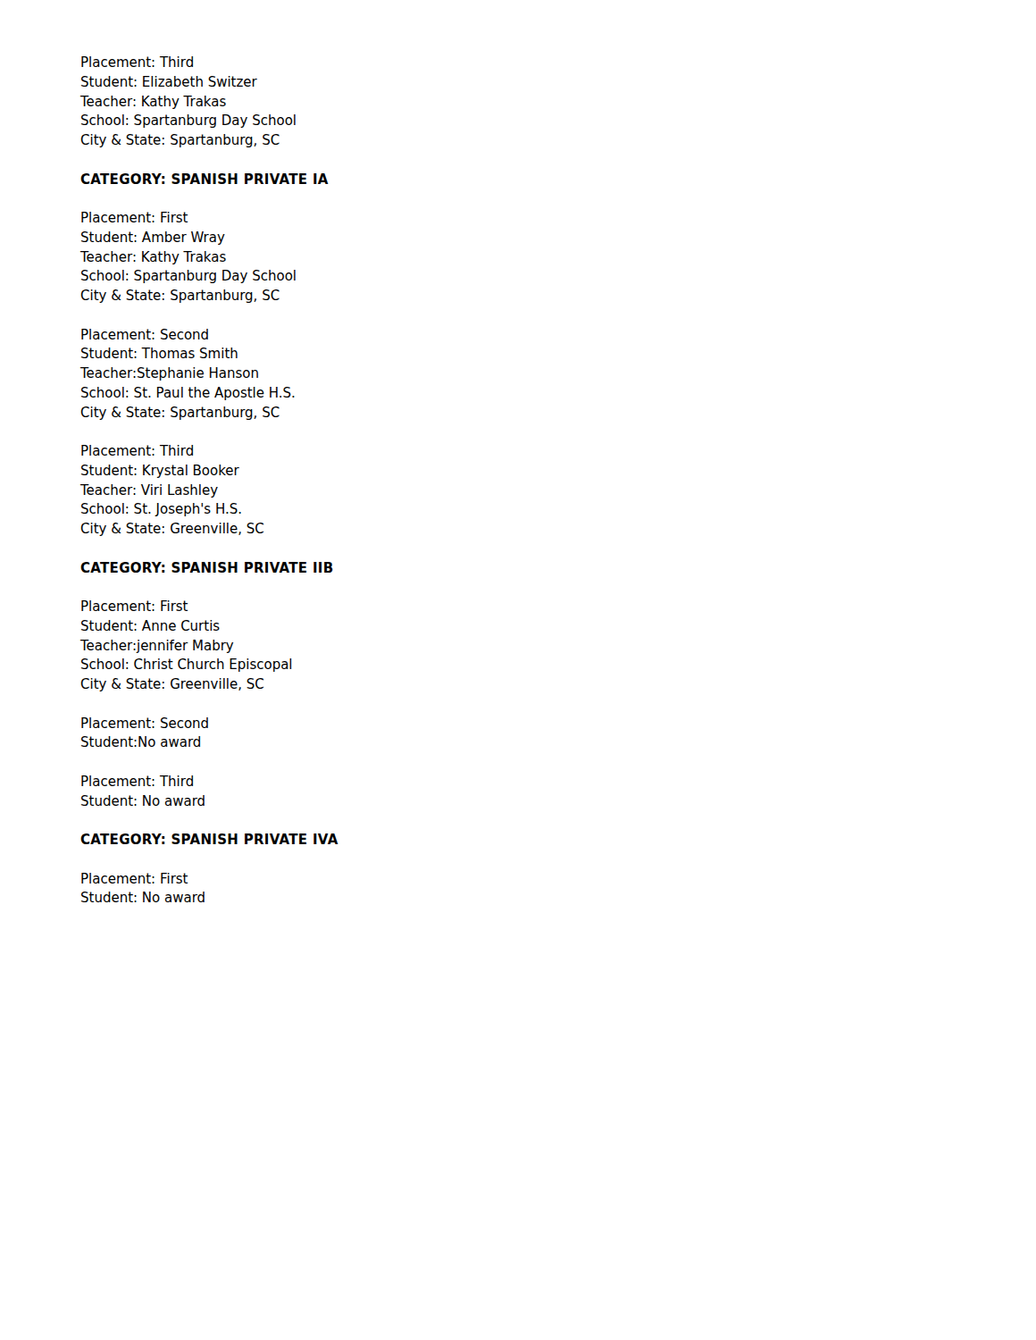Placement: Third
Student: Elizabeth Switzer
Teacher: Kathy Trakas
School: Spartanburg Day School
City & State: Spartanburg, SC
CATEGORY: SPANISH PRIVATE IA
Placement: First
Student: Amber Wray
Teacher: Kathy Trakas
School: Spartanburg Day School
City & State: Spartanburg, SC
Placement: Second
Student: Thomas Smith
Teacher:Stephanie Hanson
School: St. Paul the Apostle H.S.
City & State: Spartanburg, SC
Placement: Third
Student: Krystal Booker
Teacher: Viri Lashley
School: St. Joseph's H.S.
City & State: Greenville, SC
CATEGORY: SPANISH PRIVATE IIB
Placement: First
Student: Anne Curtis
Teacher:jennifer Mabry
School: Christ Church Episcopal
City & State: Greenville, SC
Placement: Second
Student:No award
Placement: Third
Student: No award
CATEGORY: SPANISH PRIVATE IVA
Placement: First
Student: No award